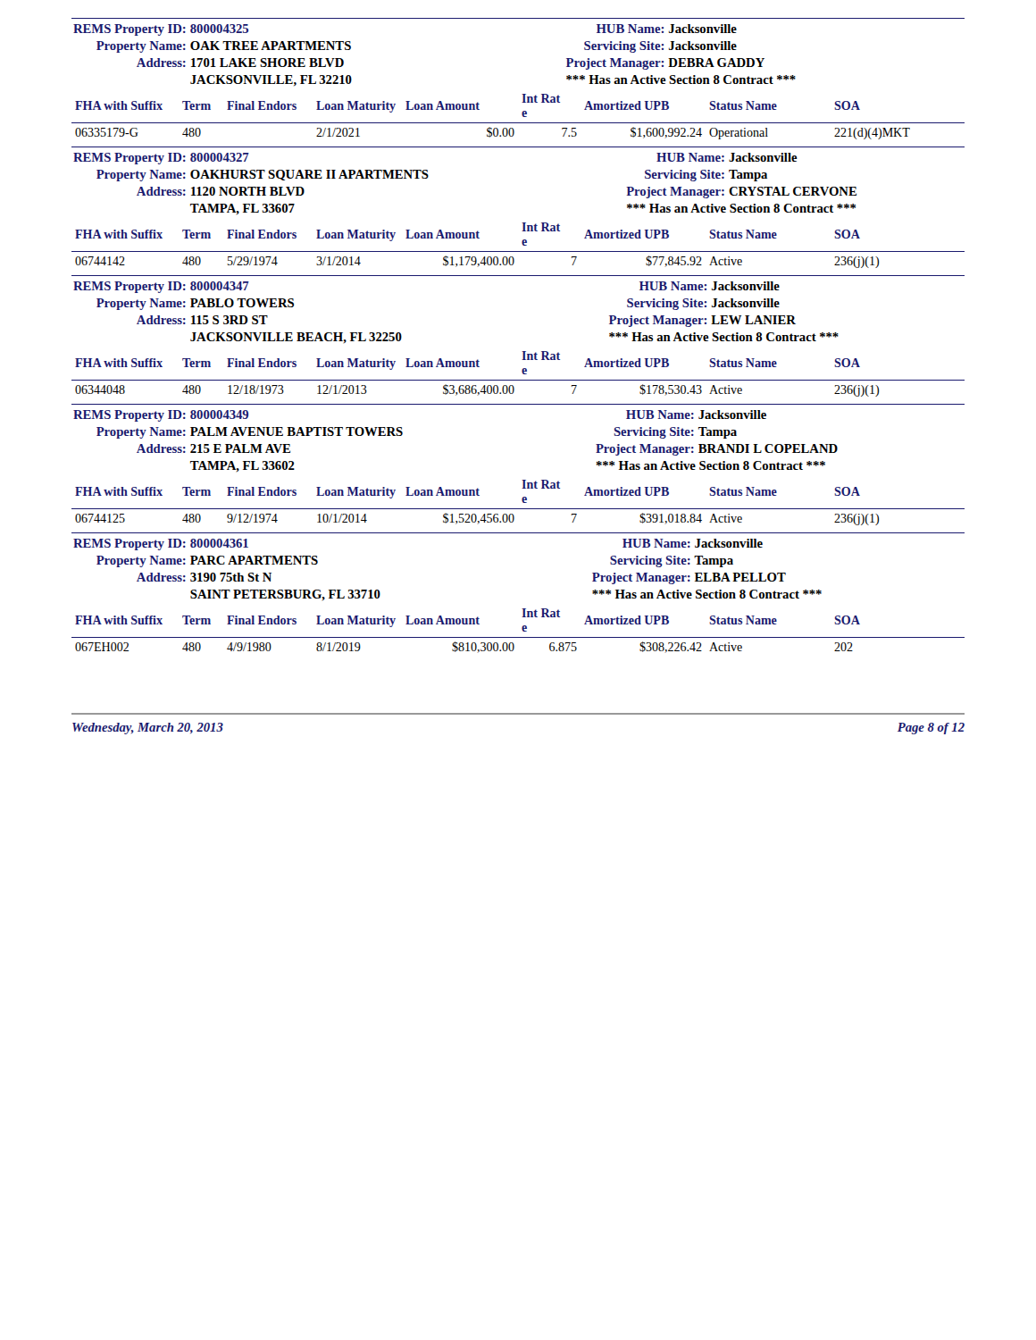| REMS Property ID: | 800004325 | HUB Name: | Jacksonville |
| Property Name: | OAK TREE APARTMENTS | Servicing Site: | Jacksonville |
| Address: | 1701 LAKE SHORE BLVD | Project Manager: | DEBRA GADDY |
| | JACKSONVILLE, FL 32210 | *** Has an Active Section 8 Contract *** |
| FHA with Suffix | Term | Final Endors | Loan Maturity | Loan Amount | Int Rat e | Amortized UPB | Status Name | SOA |
| --- | --- | --- | --- | --- | --- | --- | --- | --- |
| 06335179-G | 480 | | 2/1/2021 | $0.00 | 7.5 | $1,600,992.24 | Operational | 221(d)(4)MKT |
| REMS Property ID: | 800004327 | HUB Name: | Jacksonville |
| Property Name: | OAKHURST SQUARE II APARTMENTS | Servicing Site: | Tampa |
| Address: | 1120 NORTH BLVD | Project Manager: | CRYSTAL CERVONE |
| | TAMPA, FL 33607 | *** Has an Active Section 8 Contract *** |
| FHA with Suffix | Term | Final Endors | Loan Maturity | Loan Amount | Int Rat e | Amortized UPB | Status Name | SOA |
| --- | --- | --- | --- | --- | --- | --- | --- | --- |
| 06744142 | 480 | 5/29/1974 | 3/1/2014 | $1,179,400.00 | 7 | $77,845.92 | Active | 236(j)(1) |
| REMS Property ID: | 800004347 | HUB Name: | Jacksonville |
| Property Name: | PABLO TOWERS | Servicing Site: | Jacksonville |
| Address: | 115 S 3RD ST | Project Manager: | LEW LANIER |
| | JACKSONVILLE BEACH, FL 32250 | *** Has an Active Section 8 Contract *** |
| FHA with Suffix | Term | Final Endors | Loan Maturity | Loan Amount | Int Rat e | Amortized UPB | Status Name | SOA |
| --- | --- | --- | --- | --- | --- | --- | --- | --- |
| 06344048 | 480 | 12/18/1973 | 12/1/2013 | $3,686,400.00 | 7 | $178,530.43 | Active | 236(j)(1) |
| REMS Property ID: | 800004349 | HUB Name: | Jacksonville |
| Property Name: | PALM AVENUE BAPTIST TOWERS | Servicing Site: | Tampa |
| Address: | 215 E PALM AVE | Project Manager: | BRANDI L COPELAND |
| | TAMPA, FL 33602 | *** Has an Active Section 8 Contract *** |
| FHA with Suffix | Term | Final Endors | Loan Maturity | Loan Amount | Int Rat e | Amortized UPB | Status Name | SOA |
| --- | --- | --- | --- | --- | --- | --- | --- | --- |
| 06744125 | 480 | 9/12/1974 | 10/1/2014 | $1,520,456.00 | 7 | $391,018.84 | Active | 236(j)(1) |
| REMS Property ID: | 800004361 | HUB Name: | Jacksonville |
| Property Name: | PARC APARTMENTS | Servicing Site: | Tampa |
| Address: | 3190 75th St N | Project Manager: | ELBA PELLOT |
| | SAINT PETERSBURG, FL 33710 | *** Has an Active Section 8 Contract *** |
| FHA with Suffix | Term | Final Endors | Loan Maturity | Loan Amount | Int Rat e | Amortized UPB | Status Name | SOA |
| --- | --- | --- | --- | --- | --- | --- | --- | --- |
| 067EH002 | 480 | 4/9/1980 | 8/1/2019 | $810,300.00 | 6.875 | $308,226.42 | Active | 202 |
Wednesday, March 20, 2013 Page 8 of 12